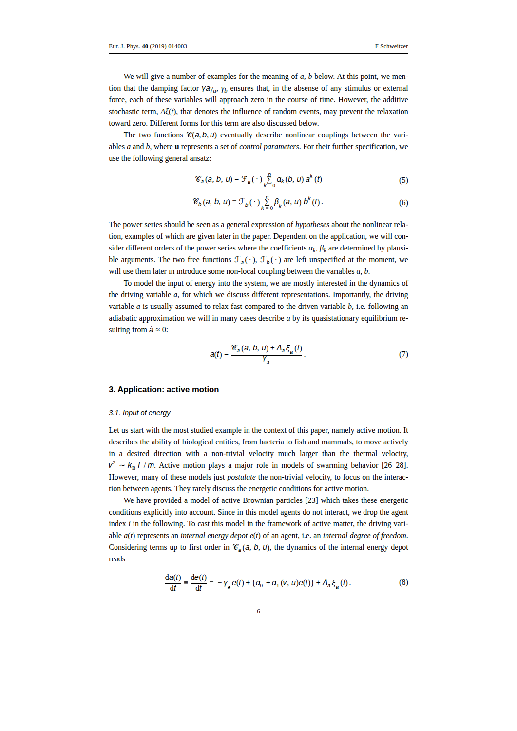Eur. J. Phys. 40 (2019) 014003 F Schweitzer
We will give a number of examples for the meaning of a, b below. At this point, we mention that the damping factor γa γa, γb ensures that, in the absense of any stimulus or external force, each of these variables will approach zero in the course of time. However, the additive stochastic term, Aξ(t), that denotes the influence of random events, may prevent the relaxation toward zero. Different forms for this term are also discussed below.
The two functions 𝒞(a,b,u) eventually describe nonlinear couplings between the variables a and b, where u represents a set of control parameters. For their further specification, we use the following general ansatz:
𝒞a (a,b,u) = ℱa (·) ∑ k=0 n αk (b,u) ak (t) (5)
𝒞b (a,b,u) = ℱb (·) ∑ k=0 n βk (a,u) bk (t) . (6)
The power series should be seen as a general expression of hypotheses about the nonlinear relation, examples of which are given later in the paper. Dependent on the application, we will consider different orders of the power series where the coefficients αk, βk are determined by plausible arguments. The two free functions ℱa(·), ℱb(·) are left unspecified at the moment, we will use them later in introduce some non-local coupling between the variables a, b.
To model the input of energy into the system, we are mostly interested in the dynamics of the driving variable a, for which we discuss different representations. Importantly, the driving variable a is usually assumed to relax fast compared to the driven variable b, i.e. following an adiabatic approximation we will in many cases describe a by its quasistationary equilibrium resulting from ȧ≈0:
a(t) = 𝒞a (a,b,u) + Aa ξa (t) γa . (7)
3. Application: active motion
3.1. Input of energy
Let us start with the most studied example in the context of this paper, namely active motion. It describes the ability of biological entities, from bacteria to fish and mammals, to move actively in a desired direction with a non-trivial velocity much larger than the thermal velocity, v2∼kBT/m. Active motion plays a major role in models of swarming behavior [26–28]. However, many of these models just postulate the non-trivial velocity, to focus on the interaction between agents. They rarely discuss the energetic conditions for active motion.
We have provided a model of active Brownian particles [23] which takes these energetic conditions explicitly into account. Since in this model agents do not interact, we drop the agent index i in the following. To cast this model in the framework of active matter, the driving variable a(t) represents an internal energy depot e(t) of an agent, i.e. an internal degree of freedom. Considering terms up to first order in 𝒞a(a,b,u), the dynamics of the internal energy depot reads
da(t) dt ≡ de(t) dt = − γe e(t) + { α0 + α1 (v,u) e(t) } + Aa ξa (t) . (8)
6